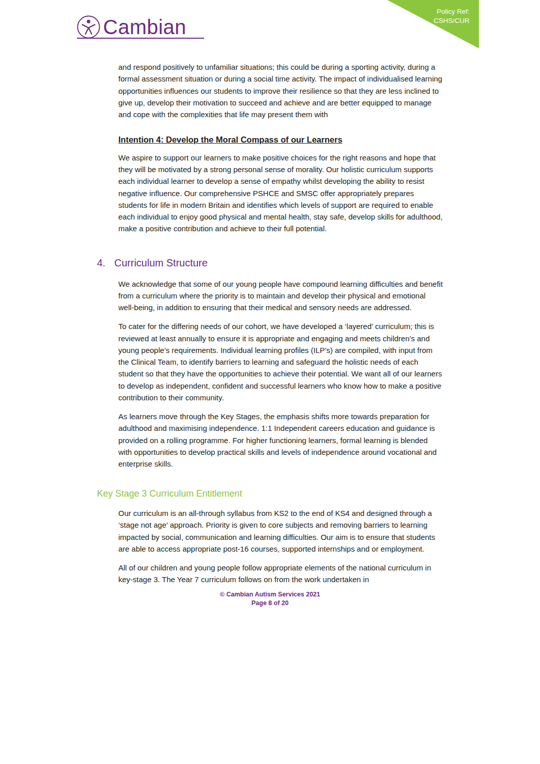Policy Ref:
CSHS/CUR
Cambian
and respond positively to unfamiliar situations; this could be during a sporting activity, during a formal assessment situation or during a social time activity. The impact of individualised learning opportunities influences our students to improve their resilience so that they are less inclined to give up, develop their motivation to succeed and achieve and are better equipped to manage and cope with the complexities that life may present them with
Intention 4: Develop the Moral Compass of our Learners
We aspire to support our learners to make positive choices for the right reasons and hope that they will be motivated by a strong personal sense of morality. Our holistic curriculum supports each individual learner to develop a sense of empathy whilst developing the ability to resist negative influence. Our comprehensive PSHCE and SMSC offer appropriately prepares students for life in modern Britain and identifies which levels of support are required to enable each individual to enjoy good physical and mental health, stay safe, develop skills for adulthood, make a positive contribution and achieve to their full potential.
4. Curriculum Structure
We acknowledge that some of our young people have compound learning difficulties and benefit from a curriculum where the priority is to maintain and develop their physical and emotional well-being, in addition to ensuring that their medical and sensory needs are addressed.
To cater for the differing needs of our cohort, we have developed a ‘layered’ curriculum; this is reviewed at least annually to ensure it is appropriate and engaging and meets children’s and young people’s requirements. Individual learning profiles (ILP’s) are compiled, with input from the Clinical Team, to identify barriers to learning and safeguard the holistic needs of each student so that they have the opportunities to achieve their potential. We want all of our learners to develop as independent, confident and successful learners who know how to make a positive contribution to their community.
As learners move through the Key Stages, the emphasis shifts more towards preparation for adulthood and maximising independence. 1:1 Independent careers education and guidance is provided on a rolling programme. For higher functioning learners, formal learning is blended with opportunities to develop practical skills and levels of independence around vocational and enterprise skills.
Key Stage 3 Curriculum Entitlement
Our curriculum is an all-through syllabus from KS2 to the end of KS4 and designed through a ‘stage not age’ approach. Priority is given to core subjects and removing barriers to learning impacted by social, communication and learning difficulties. Our aim is to ensure that students are able to access appropriate post-16 courses, supported internships and or employment.
All of our children and young people follow appropriate elements of the national curriculum in key-stage 3. The Year 7 curriculum follows on from the work undertaken in
© Cambian Autism Services 2021
Page 8 of 20